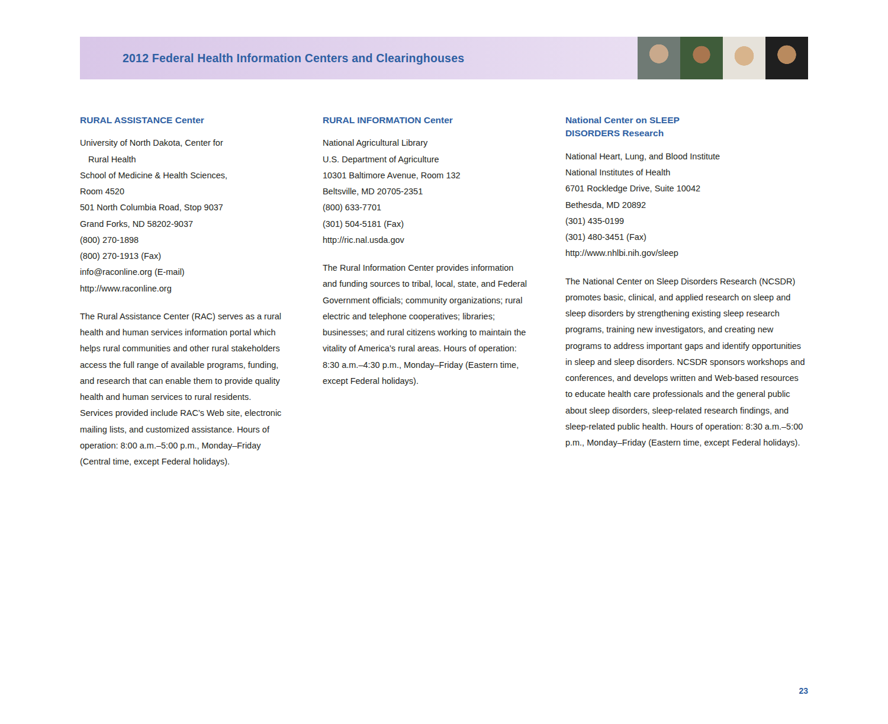2012 Federal Health Information Centers and Clearinghouses
RURAL ASSISTANCE Center
University of North Dakota, Center for
Rural Health School of Medicine & Health Sciences,
Room 4520
501 North Columbia Road, Stop 9037
Grand Forks, ND 58202-9037
(800) 270-1898
(800) 270-1913 (Fax)
info@raconline.org (E-mail)
http://www.raconline.org
The Rural Assistance Center (RAC) serves as a rural health and human services information portal which helps rural communities and other rural stakeholders access the full range of available programs, funding, and research that can enable them to provide quality health and human services to rural residents. Services provided include RAC’s Web site, electronic mailing lists, and customized assistance. Hours of operation: 8:00 a.m.–5:00 p.m., Monday–Friday (Central time, except Federal holidays).
RURAL INFORMATION Center
National Agricultural Library
U.S. Department of Agriculture
10301 Baltimore Avenue, Room 132
Beltsville, MD 20705-2351
(800) 633-7701
(301) 504-5181 (Fax)
http://ric.nal.usda.gov
The Rural Information Center provides information and funding sources to tribal, local, state, and Federal Government officials; community organizations; rural electric and telephone cooperatives; libraries; businesses; and rural citizens working to maintain the vitality of America’s rural areas. Hours of operation: 8:30 a.m.–4:30 p.m., Monday–Friday (Eastern time, except Federal holidays).
National Center on SLEEP
DISORDERS Research
National Heart, Lung, and Blood Institute
National Institutes of Health
6701 Rockledge Drive, Suite 10042
Bethesda, MD 20892
(301) 435-0199
(301) 480-3451 (Fax)
http://www.nhlbi.nih.gov/sleep
The National Center on Sleep Disorders Research (NCSDR) promotes basic, clinical, and applied research on sleep and sleep disorders by strengthening existing sleep research programs, training new investigators, and creating new programs to address important gaps and identify opportunities in sleep and sleep disorders. NCSDR sponsors workshops and conferences, and develops written and Web-based resources to educate health care professionals and the general public about sleep disorders, sleep-related research findings, and sleep-related public health. Hours of operation: 8:30 a.m.–5:00 p.m., Monday–Friday (Eastern time, except Federal holidays).
23